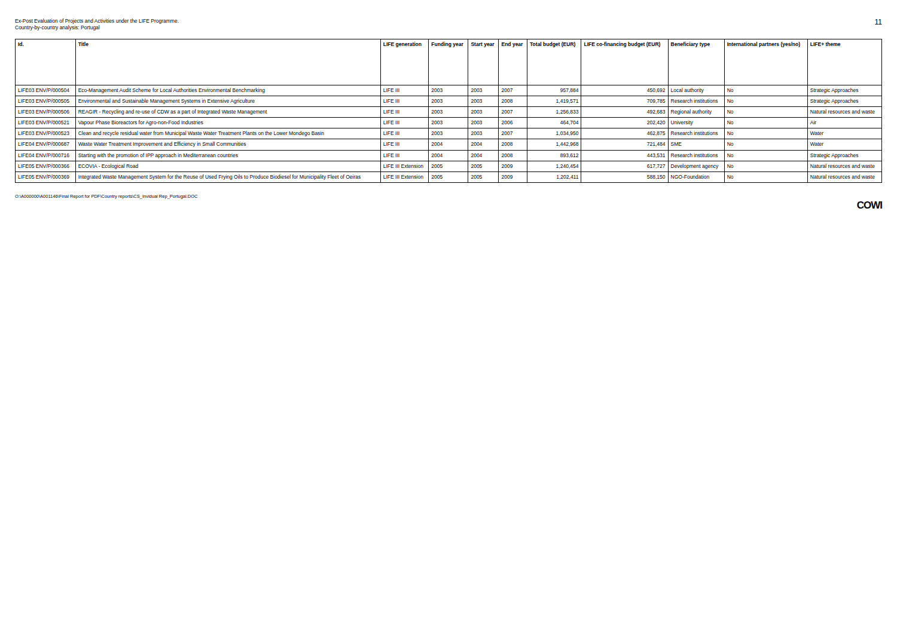11 Ex-Post Evaluation of Projects and Activities under the LIFE Programme.
Country-by-country analysis: Portugal
| Id. | Title | LIFE generation | Funding year | Start year | End year | Total budget (EUR) | LIFE co-financing budget (EUR) | Beneficiary type | International partners (yes/no) | LIFE+ theme |
| --- | --- | --- | --- | --- | --- | --- | --- | --- | --- | --- |
| LIFE03 ENV/P/000504 | Eco-Management Audit Scheme for Local Authorities Environmental Benchmarking | LIFE III | 2003 | 2003 | 2007 | 957,884 | 450,692 | Local authority | No | Strategic Approaches |
| LIFE03 ENV/P/000505 | Environmental and Sustainable Management Systems in Extensive Agriculture | LIFE III | 2003 | 2003 | 2008 | 1,419,571 | 709,785 | Research institutions | No | Strategic Approaches |
| LIFE03 ENV/P/000506 | REAGIR - Recycling and re-use of CDW as a part of Integrated Waste Management | LIFE III | 2003 | 2003 | 2007 | 1,256,833 | 492,683 | Regional authority | No | Natural resources and waste |
| LIFE03 ENV/P/000521 | Vapour Phase Bioreactors for Agro-non-Food Industries | LIFE III | 2003 | 2003 | 2006 | 464,704 | 202,420 | University | No | Air |
| LIFE03 ENV/P/000523 | Clean and recycle residual water from Municipal Waste Water Treatment Plants on the Lower Mondego Basin | LIFE III | 2003 | 2003 | 2007 | 1,034,950 | 462,875 | Research institutions | No | Water |
| LIFE04 ENV/P/000687 | Waste Water Treatment Improvement and Efficiency in Small Communities | LIFE III | 2004 | 2004 | 2008 | 1,442,968 | 721,484 | SME | No | Water |
| LIFE04 ENV/P/000716 | Starting with the promotion of IPP approach in Mediterranean countries | LIFE III | 2004 | 2004 | 2008 | 893,612 | 443,531 | Research institutions | No | Strategic Approaches |
| LIFE05 ENV/P/000366 | ECOVIA - Ecological Road | LIFE III Extension | 2005 | 2005 | 2009 | 1,240,454 | 617,727 | Development agency | No | Natural resources and waste |
| LIFE05 ENV/P/000369 | Integrated Waste Management System for the Reuse of Used Frying Oils to Produce Biodiesel for Municipality Fleet of Oeiras | LIFE III Extension | 2005 | 2005 | 2009 | 1,202,411 | 588,150 | NGO-Foundation | No | Natural resources and waste |
O:\A000000\A001146\Final Report for PDF\Country reports\CS_Invidual Rep_Portugal.DOC COWI